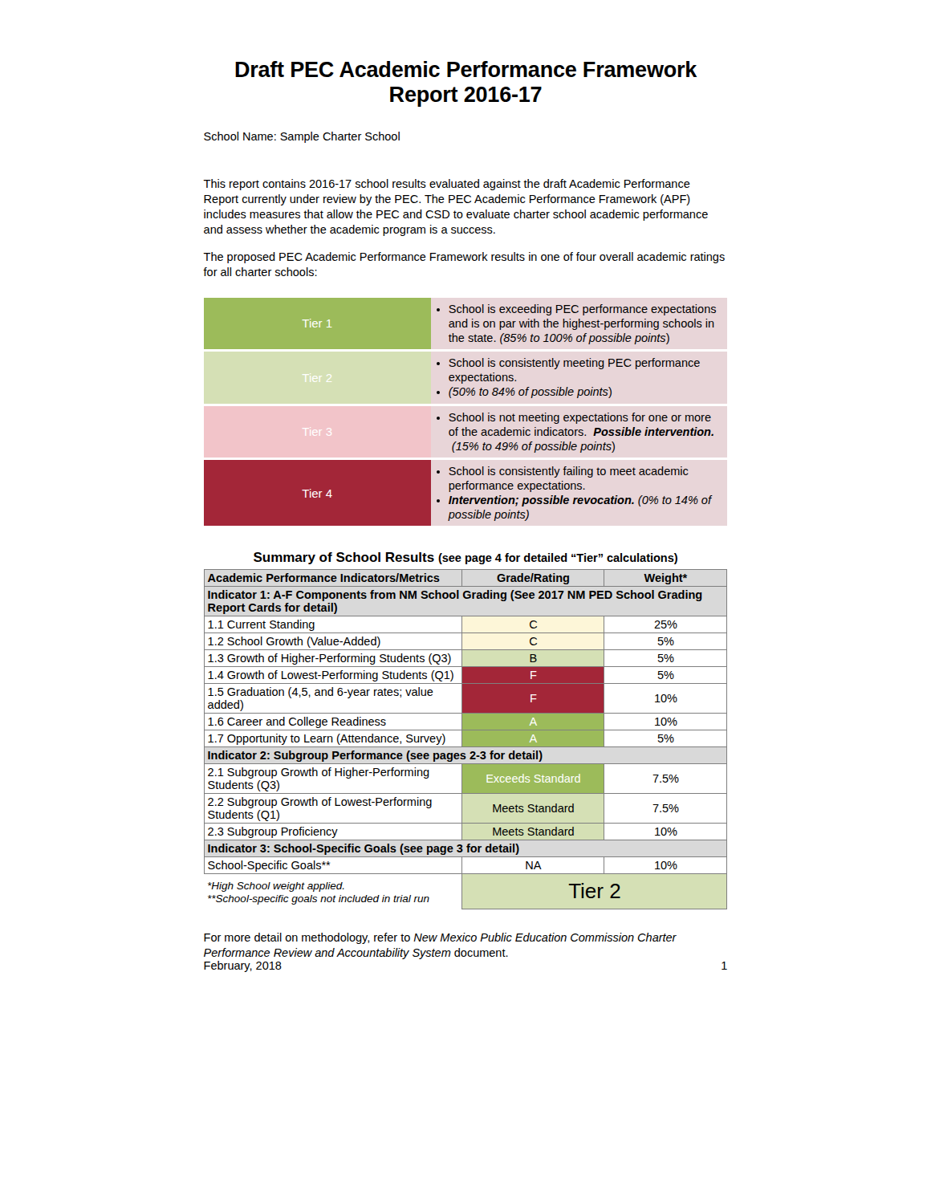Draft PEC Academic Performance Framework Report 2016-17
School Name: Sample Charter School
This report contains 2016-17 school results evaluated against the draft Academic Performance Report currently under review by the PEC. The PEC Academic Performance Framework (APF) includes measures that allow the PEC and CSD to evaluate charter school academic performance and assess whether the academic program is a success.
The proposed PEC Academic Performance Framework results in one of four overall academic ratings for all charter schools:
Tier 1
School is exceeding PEC performance expectations and is on par with the highest-performing schools in the state. (85% to 100% of possible points)
Tier 2
School is consistently meeting PEC performance expectations.
(50% to 84% of possible points)
Tier 3
School is not meeting expectations for one or more of the academic indicators. Possible intervention. (15% to 49% of possible points)
Tier 4
School is consistently failing to meet academic performance expectations.
Intervention; possible revocation. (0% to 14% of possible points)
Summary of School Results (see page 4 for detailed “Tier” calculations)
| Academic Performance Indicators/Metrics | Grade/Rating | Weight* |
| --- | --- | --- |
| Indicator 1: A-F Components from NM School Grading (See 2017 NM PED School Grading Report Cards for detail) |
| 1.1 Current Standing | C | 25% |
| 1.2 School Growth (Value-Added) | C | 5% |
| 1.3 Growth of Higher-Performing Students (Q3) | B | 5% |
| 1.4 Growth of Lowest-Performing Students (Q1) | F | 5% |
| 1.5 Graduation (4,5, and 6-year rates; value added) | F | 10% |
| 1.6 Career and College Readiness | A | 10% |
| 1.7 Opportunity to Learn (Attendance, Survey) | A | 5% |
| Indicator 2: Subgroup Performance (see pages 2-3 for detail) |
| 2.1 Subgroup Growth of Higher-Performing Students (Q3) | Exceeds Standard | 7.5% |
| 2.2 Subgroup Growth of Lowest-Performing Students (Q1) | Meets Standard | 7.5% |
| 2.3 Subgroup Proficiency | Meets Standard | 10% |
| Indicator 3: School-Specific Goals (see page 3 for detail) |
| School-Specific Goals** | NA | 10% |
| *High School weight applied. **School-specific goals not included in trial run | Tier 2 |
For more detail on methodology, refer to New Mexico Public Education Commission Charter Performance Review and Accountability System document.
February, 2018 1